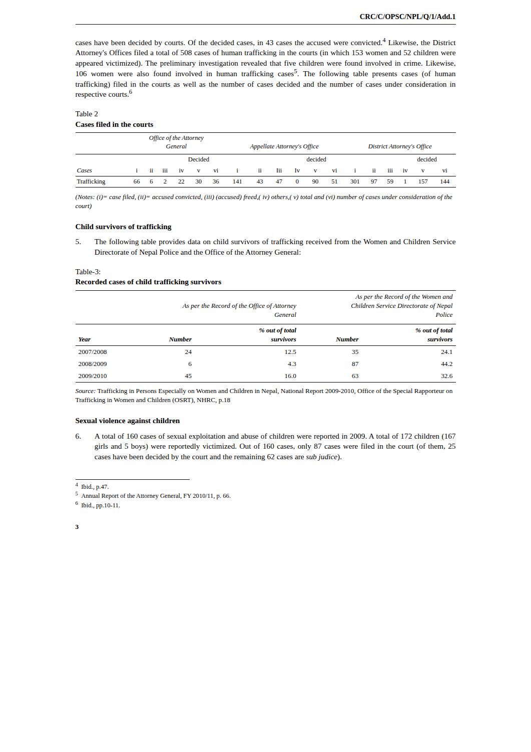CRC/C/OPSC/NPL/Q/1/Add.1
cases have been decided by courts. Of the decided cases, in 43 cases the accused were convicted.4 Likewise, the District Attorney's Offices filed a total of 508 cases of human trafficking in the courts (in which 153 women and 52 children were appeared victimized). The preliminary investigation revealed that five children were found involved in crime. Likewise, 106 women were also found involved in human trafficking cases5. The following table presents cases (of human trafficking) filed in the courts as well as the number of cases decided and the number of cases under consideration in respective courts.6
Table 2 Cases filed in the courts
| | Office of the Attorney General | Appellate Attorney's Office | District Attorney's Office |
| | | Decided | | decided | | decided |
| Cases | i | ii | iii | iv | v | vi | i | ii | Iii | Iv | v | vi | i | ii | iii | iv | v | vi |
| Trafficking | 66 | 6 | 2 | 22 | 30 | 36 | 141 | 43 | 47 | 0 | 90 | 51 | 301 | 97 | 59 | 1 | 157 | 144 |
(Notes: (i)= case filed, (ii)= accused convicted, (iii) (accused) freed,( iv) others,( v) total and (vi) number of cases under consideration of the court)
Child survivors of trafficking
5.
The following table provides data on child survivors of trafficking received from the Women and Children Service Directorate of Nepal Police and the Office of the Attorney General:
Table-3: Recorded cases of child trafficking survivors
| | As per the Record of the Office of Attorney General | As per the Record of the Women and Children Service Directorate of Nepal Police |
| Year | Number | % out of total survivors | Number | % out of total survivors |
| 2007/2008 | 24 | 12.5 | 35 | 24.1 |
| 2008/2009 | 6 | 4.3 | 87 | 44.2 |
| 2009/2010 | 45 | 16.0 | 63 | 32.6 |
Source: Trafficking in Persons Especially on Women and Children in Nepal, National Report 2009-2010, Office of the Special Rapporteur on Trafficking in Women and Children (OSRT), NHRC, p.18
Sexual violence against children
6.
A total of 160 cases of sexual exploitation and abuse of children were reported in 2009. A total of 172 children (167 girls and 5 boys) were reportedly victimized. Out of 160 cases, only 87 cases were filed in the court (of them, 25 cases have been decided by the court and the remaining 62 cases are sub judice).
4 Ibid., p.47.
5 Annual Report of the Attorney General, FY 2010/11, p. 66.
6 Ibid., pp.10-11.
3